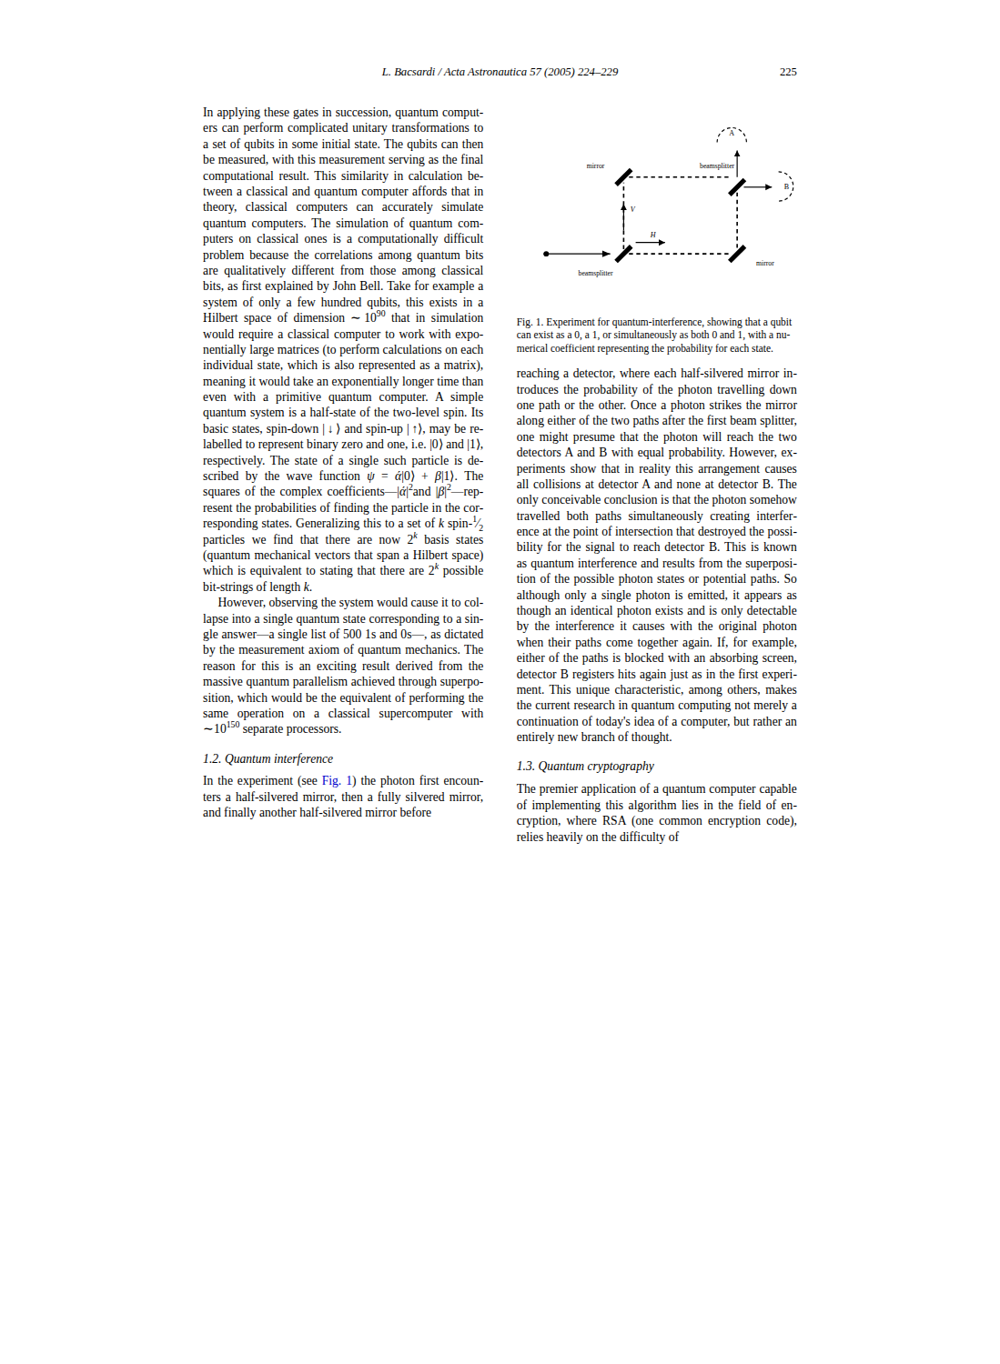L. Bacsardi / Acta Astronautica 57 (2005) 224–229 225
In applying these gates in succession, quantum computers can perform complicated unitary transformations to a set of qubits in some initial state. The qubits can then be measured, with this measurement serving as the final computational result. This similarity in calculation between a classical and quantum computer affords that in theory, classical computers can accurately simulate quantum computers. The simulation of quantum computers on classical ones is a computationally difficult problem because the correlations among quantum bits are qualitatively different from those among classical bits, as first explained by John Bell. Take for example a system of only a few hundred qubits, this exists in a Hilbert space of dimension ∼ 1090 that in simulation would require a classical computer to work with exponentially large matrices (to perform calculations on each individual state, which is also represented as a matrix), meaning it would take an exponentially longer time than even with a primitive quantum computer. A simple quantum system is a half-state of the two-level spin. Its basic states, spin-down | ↓ ⟩ and spin-up | ↑⟩, may be relabelled to represent binary zero and one, i.e. |0⟩ and |1⟩, respectively. The state of a single such particle is described by the wave function ψ = ά|0⟩ + β|1⟩. The squares of the complex coefficients—|ά|2and |β|2—represent the probabilities of finding the particle in the corresponding states. Generalizing this to a set of k spin-1⁄2 particles we find that there are now 2k basis states (quantum mechanical vectors that span a Hilbert space) which is equivalent to stating that there are 2k possible bit-strings of length k.
However, observing the system would cause it to collapse into a single quantum state corresponding to a single answer—a single list of 500 1s and 0s—, as dictated by the measurement axiom of quantum mechanics. The reason for this is an exciting result derived from the massive quantum parallelism achieved through superposition, which would be the equivalent of performing the same operation on a classical supercomputer with ∼10150 separate processors.
1.2. Quantum interference
In the experiment (see Fig. 1) the photon first encounters a half-silvered mirror, then a fully silvered mirror, and finally another half-silvered mirror before
A B beamsplitter mirror mirror beamsplitter V H
Fig. 1. Experiment for quantum-interference, showing that a qubit can exist as a 0, a 1, or simultaneously as both 0 and 1, with a numerical coefficient representing the probability for each state.
reaching a detector, where each half-silvered mirror introduces the probability of the photon travelling down one path or the other. Once a photon strikes the mirror along either of the two paths after the first beam splitter, one might presume that the photon will reach the two detectors A and B with equal probability. However, experiments show that in reality this arrangement causes all collisions at detector A and none at detector B. The only conceivable conclusion is that the photon somehow travelled both paths simultaneously creating interference at the point of intersection that destroyed the possibility for the signal to reach detector B. This is known as quantum interference and results from the superposition of the possible photon states or potential paths. So although only a single photon is emitted, it appears as though an identical photon exists and is only detectable by the interference it causes with the original photon when their paths come together again. If, for example, either of the paths is blocked with an absorbing screen, detector B registers hits again just as in the first experiment. This unique characteristic, among others, makes the current research in quantum computing not merely a continuation of today's idea of a computer, but rather an entirely new branch of thought.
1.3. Quantum cryptography
The premier application of a quantum computer capable of implementing this algorithm lies in the field of encryption, where RSA (one common encryption code), relies heavily on the difficulty of